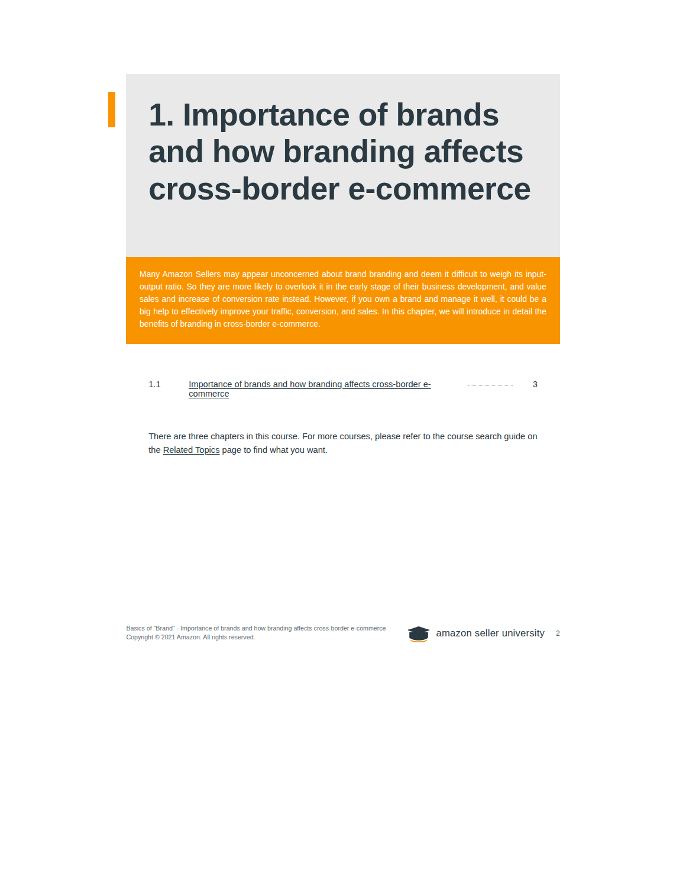1. Importance of brands and how branding affects cross-border e-commerce
Many Amazon Sellers may appear unconcerned about brand branding and deem it difficult to weigh its input-output ratio. So they are more likely to overlook it in the early stage of their business development, and value sales and increase of conversion rate instead. However, if you own a brand and manage it well, it could be a big help to effectively improve your traffic, conversion, and sales. In this chapter, we will introduce in detail the benefits of branding in cross-border e-commerce.
1.1 Importance of brands and how branding affects cross-border e-commerce 3
There are three chapters in this course. For more courses, please refer to the course search guide on the Related Topics page to find what you want.
Basics of "Brand" - Importance of brands and how branding affects cross-border e-commerce
Copyright © 2021 Amazon. All rights reserved.
amazon seller university
2